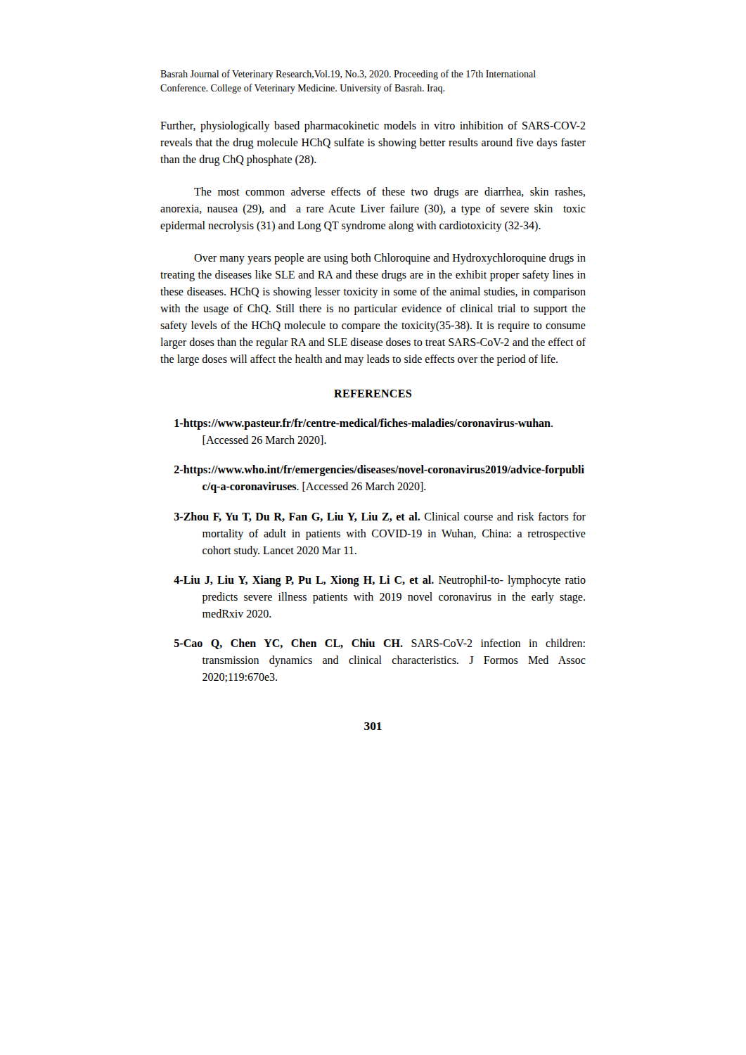Basrah Journal of Veterinary Research,Vol.19, No.3, 2020. Proceeding of the 17th International Conference. College of Veterinary Medicine. University of Basrah. Iraq.
Further, physiologically based pharmacokinetic models in vitro inhibition of SARS-COV-2 reveals that the drug molecule HChQ sulfate is showing better results around five days faster than the drug ChQ phosphate (28).
The most common adverse effects of these two drugs are diarrhea, skin rashes, anorexia, nausea (29), and a rare Acute Liver failure (30), a type of severe skin toxic epidermal necrolysis (31) and Long QT syndrome along with cardiotoxicity (32-34).
Over many years people are using both Chloroquine and Hydroxychloroquine drugs in treating the diseases like SLE and RA and these drugs are in the exhibit proper safety lines in these diseases. HChQ is showing lesser toxicity in some of the animal studies, in comparison with the usage of ChQ. Still there is no particular evidence of clinical trial to support the safety levels of the HChQ molecule to compare the toxicity(35-38). It is require to consume larger doses than the regular RA and SLE disease doses to treat SARS-CoV-2 and the effect of the large doses will affect the health and may leads to side effects over the period of life.
REFERENCES
1-https://www.pasteur.fr/fr/centre-medical/fiches-maladies/coronavirus-wuhan. [Accessed 26 March 2020].
2-https://www.who.int/fr/emergencies/diseases/novel-coronavirus2019/advice-forpublic/q-a-coronaviruses. [Accessed 26 March 2020].
3-Zhou F, Yu T, Du R, Fan G, Liu Y, Liu Z, et al. Clinical course and risk factors for mortality of adult in patients with COVID-19 in Wuhan, China: a retrospective cohort study. Lancet 2020 Mar 11.
4-Liu J, Liu Y, Xiang P, Pu L, Xiong H, Li C, et al. Neutrophil-to- lymphocyte ratio predicts severe illness patients with 2019 novel coronavirus in the early stage. medRxiv 2020.
5-Cao Q, Chen YC, Chen CL, Chiu CH. SARS-CoV-2 infection in children: transmission dynamics and clinical characteristics. J Formos Med Assoc 2020;119:670e3.
301